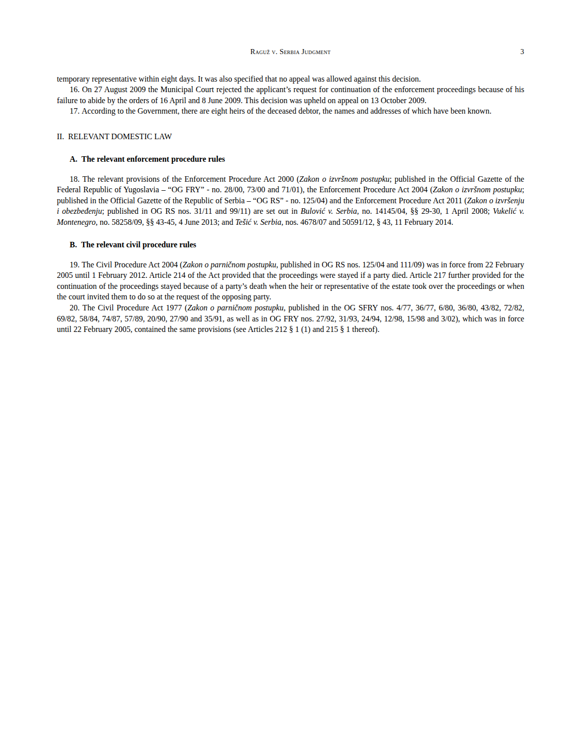Raguž v. Serbia Judgment 3
temporary representative within eight days. It was also specified that no appeal was allowed against this decision.
16. On 27 August 2009 the Municipal Court rejected the applicant’s request for continuation of the enforcement proceedings because of his failure to abide by the orders of 16 April and 8 June 2009. This decision was upheld on appeal on 13 October 2009.
17. According to the Government, there are eight heirs of the deceased debtor, the names and addresses of which have been known.
II. Relevant domestic law
A. The relevant enforcement procedure rules
18. The relevant provisions of the Enforcement Procedure Act 2000 (Zakon o izvršnom postupku; published in the Official Gazette of the Federal Republic of Yugoslavia – “OG FRY” - no. 28/00, 73/00 and 71/01), the Enforcement Procedure Act 2004 (Zakon o izvršnom postupku; published in the Official Gazette of the Republic of Serbia – “OG RS” - no. 125/04) and the Enforcement Procedure Act 2011 (Zakon o izvršenju i obezbeđenju; published in OG RS nos. 31/11 and 99/11) are set out in Bulović v. Serbia, no. 14145/04, §§ 29-30, 1 April 2008; Vukelić v. Montenegro, no. 58258/09, §§ 43-45, 4 June 2013; and Tešić v. Serbia, nos. 4678/07 and 50591/12, § 43, 11 February 2014.
B. The relevant civil procedure rules
19. The Civil Procedure Act 2004 (Zakon o parničnom postupku, published in OG RS nos. 125/04 and 111/09) was in force from 22 February 2005 until 1 February 2012. Article 214 of the Act provided that the proceedings were stayed if a party died. Article 217 further provided for the continuation of the proceedings stayed because of a party’s death when the heir or representative of the estate took over the proceedings or when the court invited them to do so at the request of the opposing party.
20. The Civil Procedure Act 1977 (Zakon o parničnom postupku, published in the OG SFRY nos. 4/77, 36/77, 6/80, 36/80, 43/82, 72/82, 69/82, 58/84, 74/87, 57/89, 20/90, 27/90 and 35/91, as well as in OG FRY nos. 27/92, 31/93, 24/94, 12/98, 15/98 and 3/02), which was in force until 22 February 2005, contained the same provisions (see Articles 212 § 1 (1) and 215 § 1 thereof).